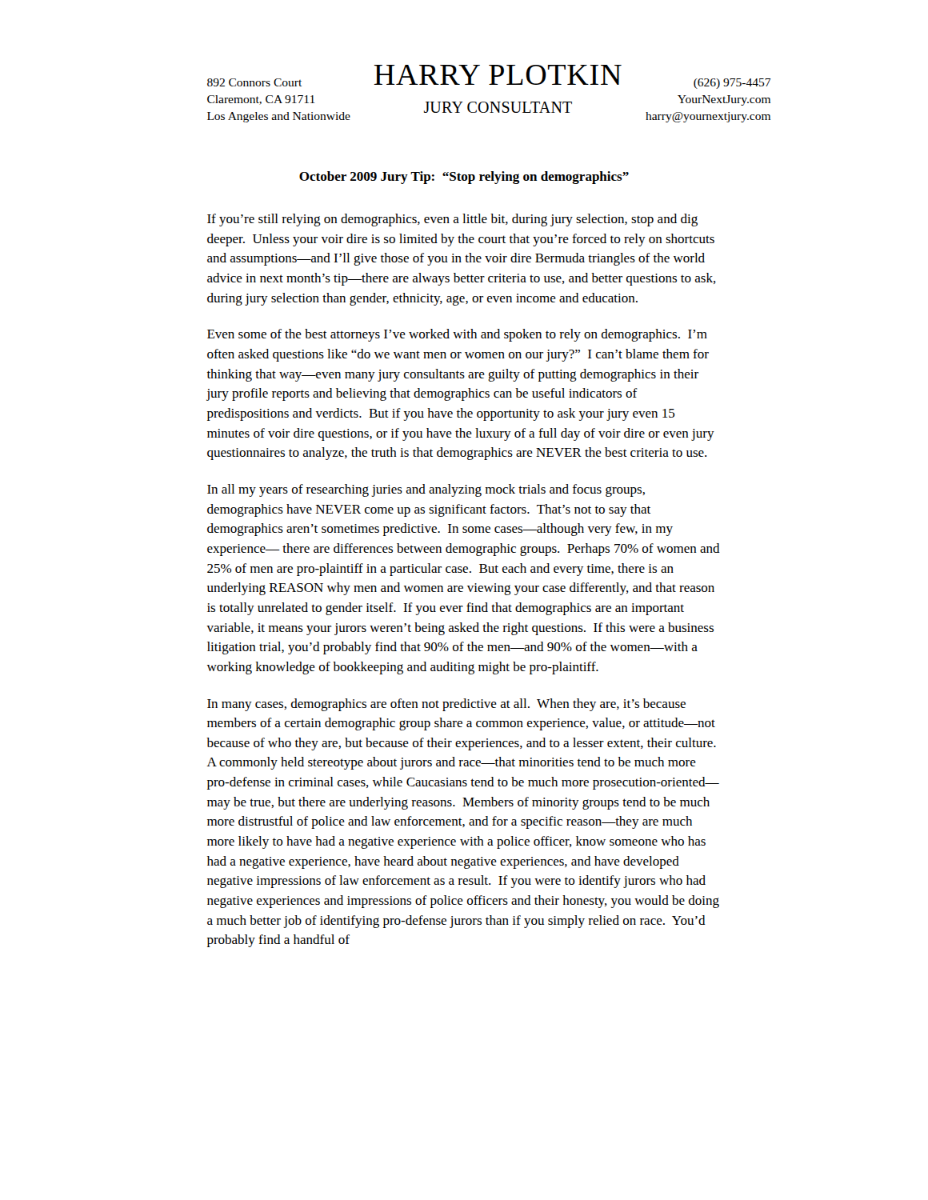892 Connors Court
Claremont, CA 91711
Los Angeles and Nationwide
HARRY PLOTKIN
JURY CONSULTANT
(626) 975-4457
YourNextJury.com
harry@yournextjury.com
October 2009 Jury Tip: “Stop relying on demographics”
If you’re still relying on demographics, even a little bit, during jury selection, stop and dig deeper. Unless your voir dire is so limited by the court that you’re forced to rely on shortcuts and assumptions—and I’ll give those of you in the voir dire Bermuda triangles of the world advice in next month’s tip—there are always better criteria to use, and better questions to ask, during jury selection than gender, ethnicity, age, or even income and education.
Even some of the best attorneys I’ve worked with and spoken to rely on demographics. I’m often asked questions like “do we want men or women on our jury?” I can’t blame them for thinking that way—even many jury consultants are guilty of putting demographics in their jury profile reports and believing that demographics can be useful indicators of predispositions and verdicts. But if you have the opportunity to ask your jury even 15 minutes of voir dire questions, or if you have the luxury of a full day of voir dire or even jury questionnaires to analyze, the truth is that demographics are NEVER the best criteria to use.
In all my years of researching juries and analyzing mock trials and focus groups, demographics have NEVER come up as significant factors. That’s not to say that demographics aren’t sometimes predictive. In some cases—although very few, in my experience— there are differences between demographic groups. Perhaps 70% of women and 25% of men are pro-plaintiff in a particular case. But each and every time, there is an underlying REASON why men and women are viewing your case differently, and that reason is totally unrelated to gender itself. If you ever find that demographics are an important variable, it means your jurors weren’t being asked the right questions. If this were a business litigation trial, you’d probably find that 90% of the men—and 90% of the women—with a working knowledge of bookkeeping and auditing might be pro-plaintiff.
In many cases, demographics are often not predictive at all. When they are, it’s because members of a certain demographic group share a common experience, value, or attitude—not because of who they are, but because of their experiences, and to a lesser extent, their culture. A commonly held stereotype about jurors and race—that minorities tend to be much more pro-defense in criminal cases, while Caucasians tend to be much more prosecution-oriented—may be true, but there are underlying reasons. Members of minority groups tend to be much more distrustful of police and law enforcement, and for a specific reason—they are much more likely to have had a negative experience with a police officer, know someone who has had a negative experience, have heard about negative experiences, and have developed negative impressions of law enforcement as a result. If you were to identify jurors who had negative experiences and impressions of police officers and their honesty, you would be doing a much better job of identifying pro-defense jurors than if you simply relied on race. You’d probably find a handful of